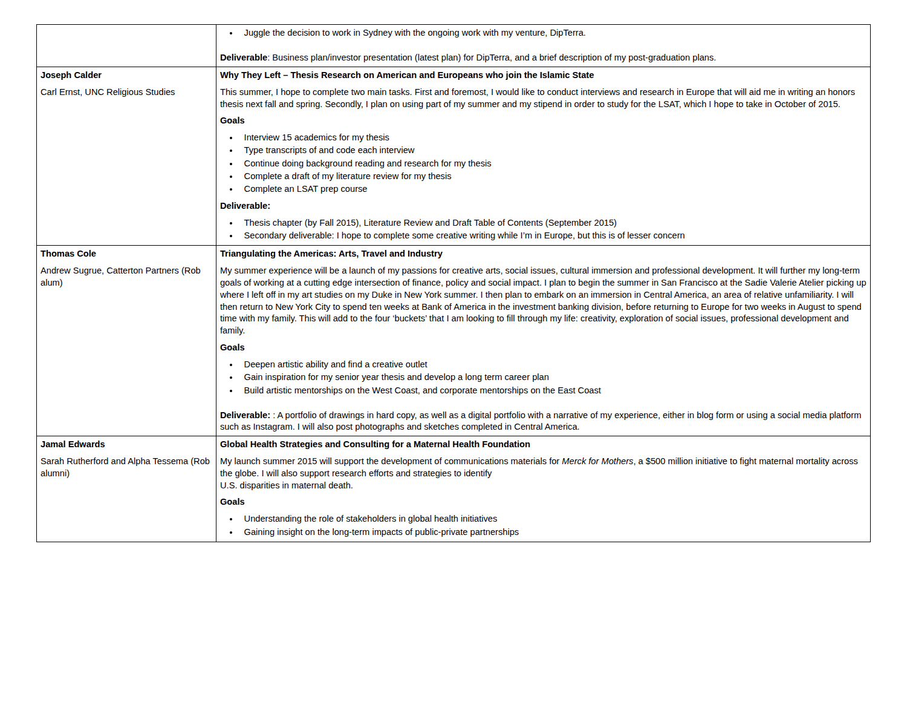| | Juggle the decision to work in Sydney with the ongoing work with my venture, DipTerra. Deliverable : Business plan/investor presentation (latest plan) for DipTerra, and a brief description of my post-graduation plans. |
| Joseph Calder Carl Ernst, UNC Religious Studies | Why They Left – Thesis Research on American and Europeans who join the Islamic State This summer, I hope to complete two main tasks. First and foremost, I would like to conduct interviews and research in Europe that will aid me in writing an honors thesis next fall and spring. Secondly, I plan on using part of my summer and my stipend in order to study for the LSAT, which I hope to take in October of 2015. Goals Interview 15 academics for my thesis Type transcripts of and code each interview Continue doing background reading and research for my thesis Complete a draft of my literature review for my thesis Complete an LSAT prep course Deliverable: Thesis chapter (by Fall 2015), Literature Review and Draft Table of Contents (September 2015) Secondary deliverable: I hope to complete some creative writing while I’m in Europe, but this is of lesser concern |
| Thomas Cole Andrew Sugrue, Catterton Partners (Rob alum) | Triangulating the Americas: Arts, Travel and Industry My summer experience will be a launch of my passions for creative arts, social issues, cultural immersion and professional development. It will further my long-term goals of working at a cutting edge intersection of finance, policy and social impact. I plan to begin the summer in San Francisco at the Sadie Valerie Atelier picking up where I left off in my art studies on my Duke in New York summer. I then plan to embark on an immersion in Central America, an area of relative unfamiliarity. I will then return to New York City to spend ten weeks at Bank of America in the investment banking division, before returning to Europe for two weeks in August to spend time with my family. This will add to the four ‘buckets’ that I am looking to fill through my life: creativity, exploration of social issues, professional development and family. Goals Deepen artistic ability and find a creative outlet Gain inspiration for my senior year thesis and develop a long term career plan Build artistic mentorships on the West Coast, and corporate mentorships on the East Coast Deliverable: : A portfolio of drawings in hard copy, as well as a digital portfolio with a narrative of my experience, either in blog form or using a social media platform such as Instagram. I will also post photographs and sketches completed in Central America. |
| Jamal Edwards Sarah Rutherford and Alpha Tessema (Rob alumni) | Global Health Strategies and Consulting for a Maternal Health Foundation My launch summer 2015 will support the development of communications materials for Merck for Mothers , a $500 million initiative to fight maternal mortality across the globe. I will also support research efforts and strategies to identify U.S. disparities in maternal death. Goals Understanding the role of stakeholders in global health initiatives Gaining insight on the long-term impacts of public-private partnerships |